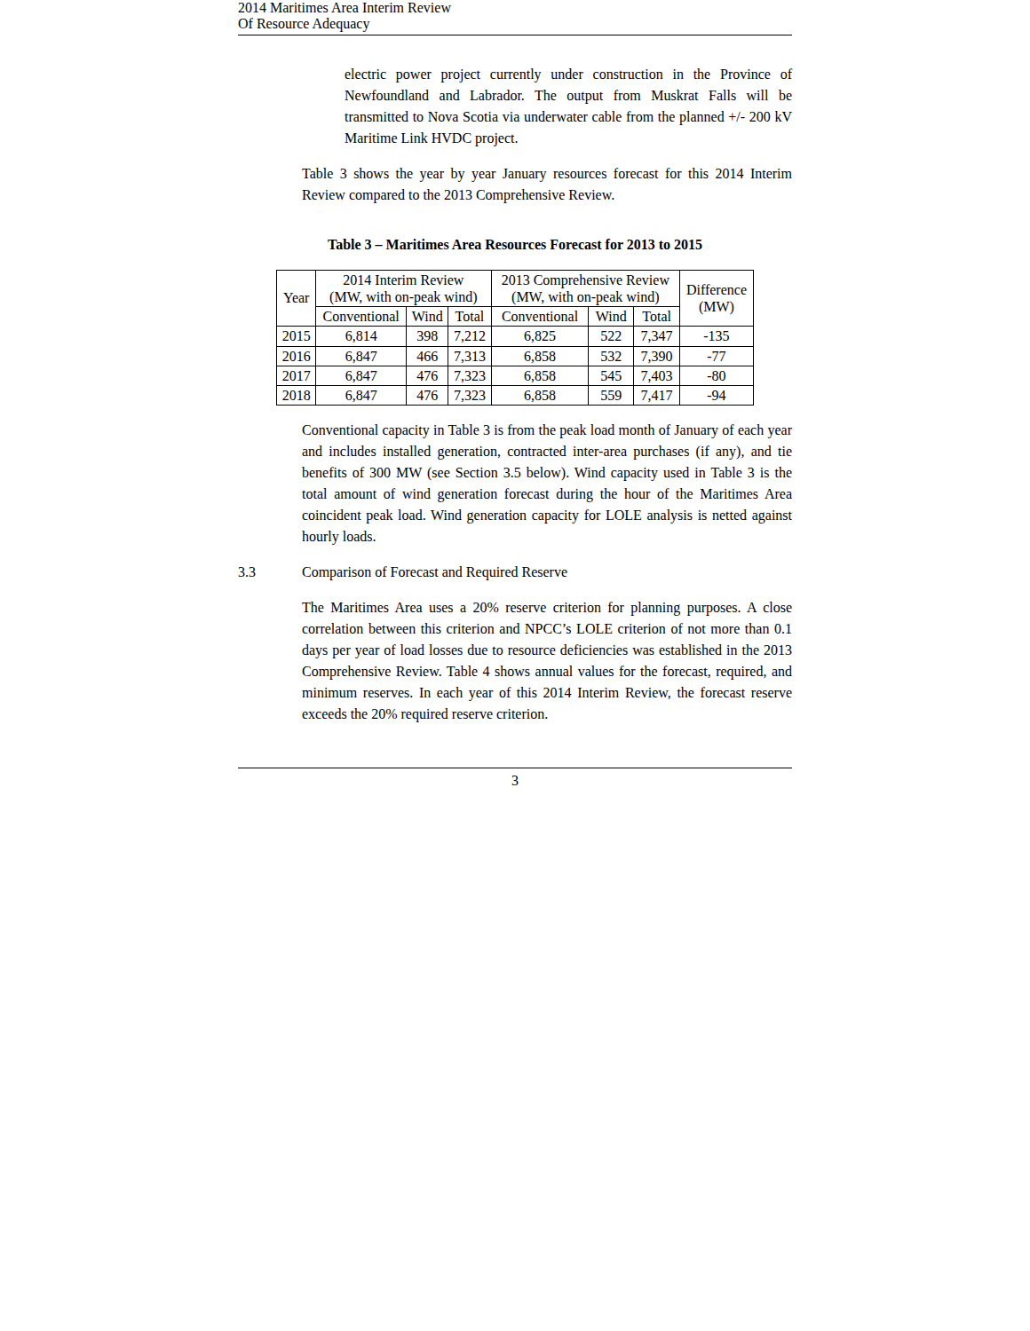2014 Maritimes Area Interim Review
Of Resource Adequacy
electric power project currently under construction in the Province of Newfoundland and Labrador. The output from Muskrat Falls will be transmitted to Nova Scotia via underwater cable from the planned +/- 200 kV Maritime Link HVDC project.
Table 3 shows the year by year January resources forecast for this 2014 Interim Review compared to the 2013 Comprehensive Review.
Table 3 – Maritimes Area Resources Forecast for 2013 to 2015
| Year | 2014 Interim Review (MW, with on-peak wind) | 2013 Comprehensive Review (MW, with on-peak wind) | Difference (MW) |
| --- | --- | --- | --- |
| Conventional | Wind | Total | Conventional | Wind | Total |
| 2015 | 6,814 | 398 | 7,212 | 6,825 | 522 | 7,347 | -135 |
| 2016 | 6,847 | 466 | 7,313 | 6,858 | 532 | 7,390 | -77 |
| 2017 | 6,847 | 476 | 7,323 | 6,858 | 545 | 7,403 | -80 |
| 2018 | 6,847 | 476 | 7,323 | 6,858 | 559 | 7,417 | -94 |
Conventional capacity in Table 3 is from the peak load month of January of each year and includes installed generation, contracted inter-area purchases (if any), and tie benefits of 300 MW (see Section 3.5 below). Wind capacity used in Table 3 is the total amount of wind generation forecast during the hour of the Maritimes Area coincident peak load. Wind generation capacity for LOLE analysis is netted against hourly loads.
3.3
Comparison of Forecast and Required Reserve
The Maritimes Area uses a 20% reserve criterion for planning purposes. A close correlation between this criterion and NPCC’s LOLE criterion of not more than 0.1 days per year of load losses due to resource deficiencies was established in the 2013 Comprehensive Review. Table 4 shows annual values for the forecast, required, and minimum reserves. In each year of this 2014 Interim Review, the forecast reserve exceeds the 20% required reserve criterion.
3